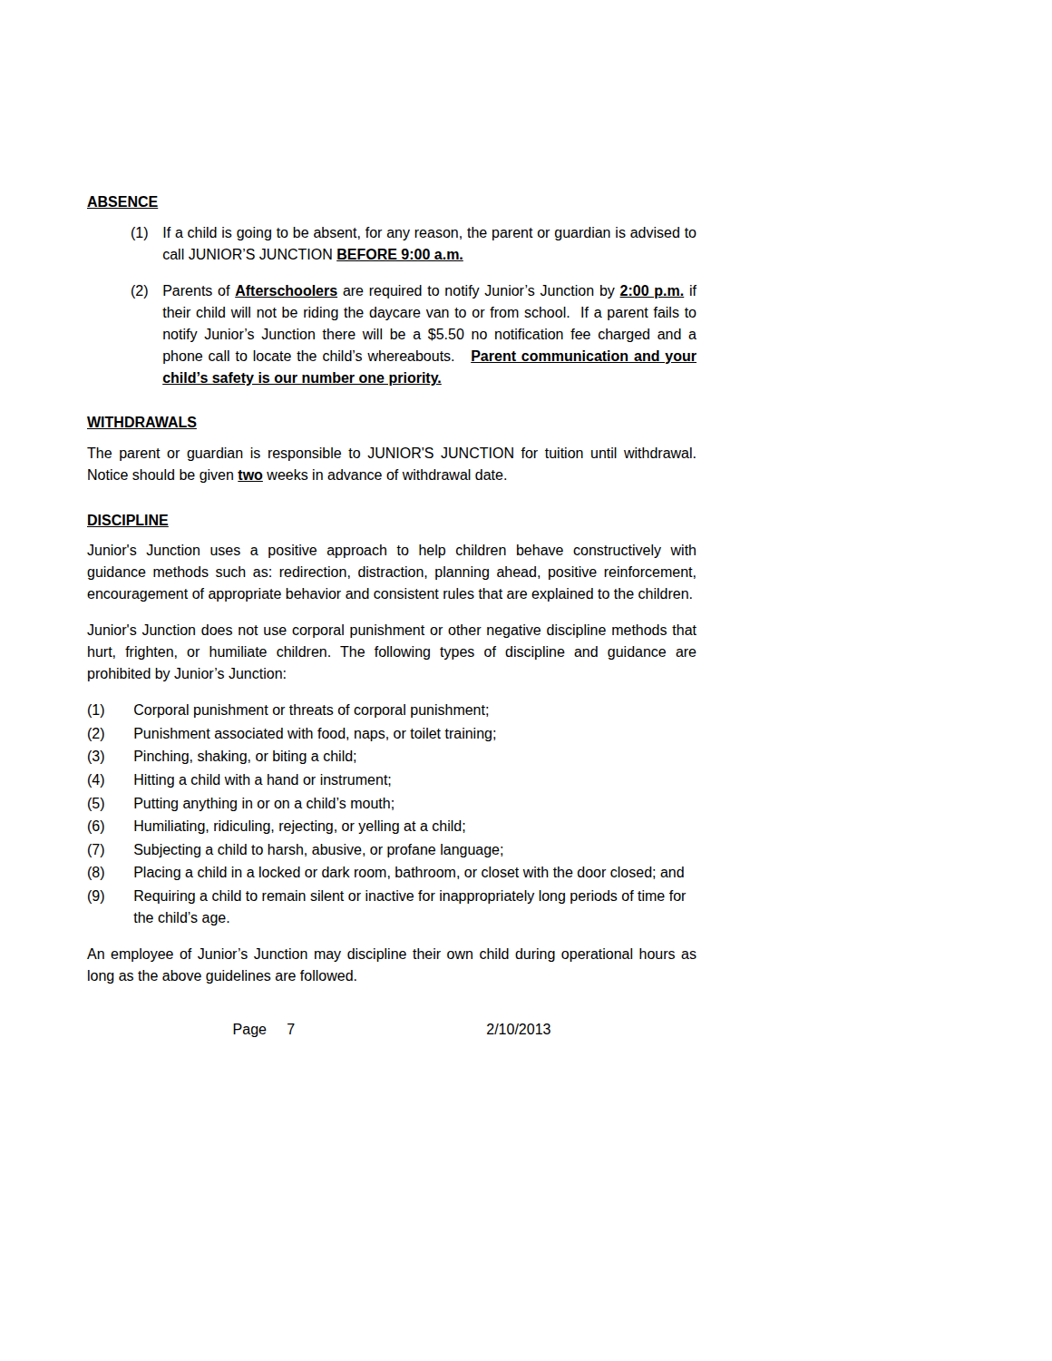ABSENCE
(1) If a child is going to be absent, for any reason, the parent or guardian is advised to call JUNIOR’S JUNCTION BEFORE 9:00 a.m.
(2) Parents of Afterschoolers are required to notify Junior’s Junction by 2:00 p.m. if their child will not be riding the daycare van to or from school. If a parent fails to notify Junior’s Junction there will be a $5.50 no notification fee charged and a phone call to locate the child’s whereabouts. Parent communication and your child’s safety is our number one priority.
WITHDRAWALS
The parent or guardian is responsible to JUNIOR'S JUNCTION for tuition until withdrawal. Notice should be given two weeks in advance of withdrawal date.
DISCIPLINE
Junior's Junction uses a positive approach to help children behave constructively with guidance methods such as: redirection, distraction, planning ahead, positive reinforcement, encouragement of appropriate behavior and consistent rules that are explained to the children.
Junior's Junction does not use corporal punishment or other negative discipline methods that hurt, frighten, or humiliate children. The following types of discipline and guidance are prohibited by Junior’s Junction:
(1) Corporal punishment or threats of corporal punishment;
(2) Punishment associated with food, naps, or toilet training;
(3) Pinching, shaking, or biting a child;
(4) Hitting a child with a hand or instrument;
(5) Putting anything in or on a child’s mouth;
(6) Humiliating, ridiculing, rejecting, or yelling at a child;
(7) Subjecting a child to harsh, abusive, or profane language;
(8) Placing a child in a locked or dark room, bathroom, or closet with the door closed; and
(9) Requiring a child to remain silent or inactive for inappropriately long periods of time for the child’s age.
An employee of Junior’s Junction may discipline their own child during operational hours as long as the above guidelines are followed.
Page 7 2/10/2013